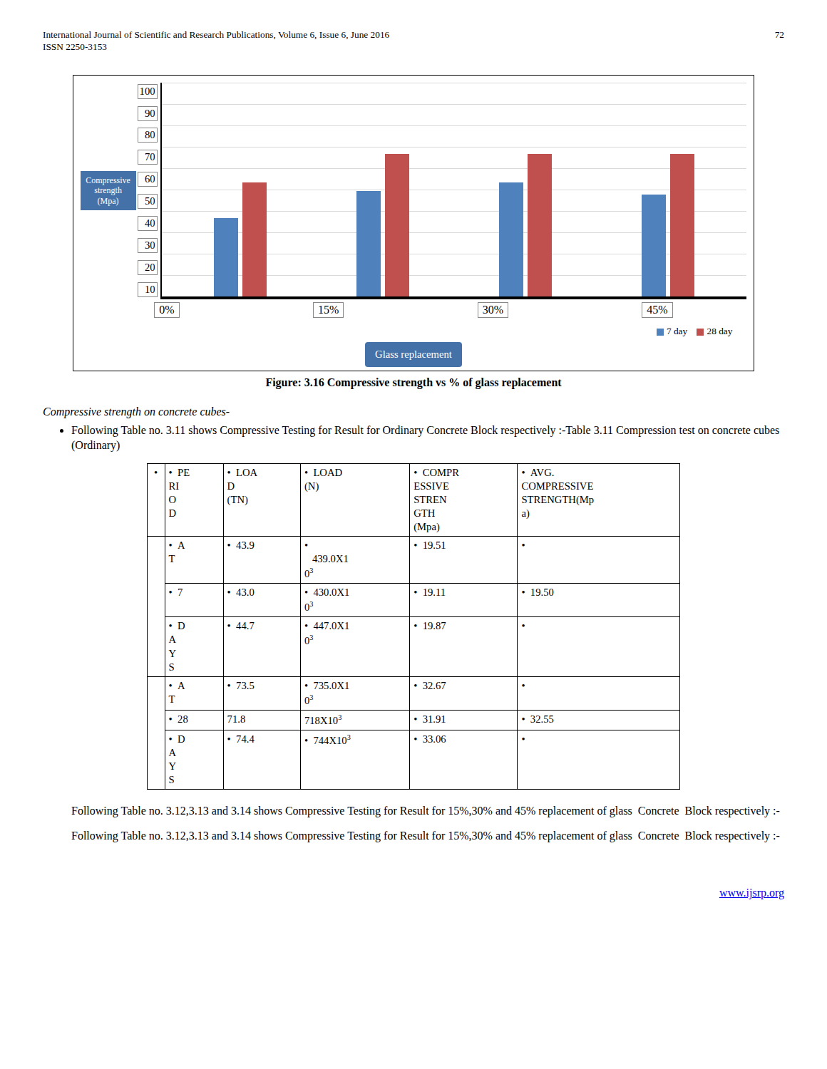International Journal of Scientific and Research Publications, Volume 6, Issue 6, June 2016
ISSN 2250-3153 72
Compressive strength (Mpa)
100 90 80 70 60 50 40 30 20 10
0% 15% 30% 45%
7 day 28 day
Glass replacement
Figure: 3.16 Compressive strength vs % of glass replacement
Compressive strength on concrete cubes-
Following Table no. 3.11 shows Compressive Testing for Result for Ordinary Concrete Block respectively :-Table 3.11 Compression test on concrete cubes (Ordinary)
| • | PE RI O D | LOA D (TN) | LOAD (N) | COMPR ESSIVE STREN GTH (Mpa) | AVG. COMPRESSIVE STRENGTH(Mp a) |
| | A T | 43.9 | 439.0X1 0 3 | 19.51 | |
| 7 | 43.0 | 430.0X1 0 3 | 19.11 | 19.50 |
| D A Y S | 44.7 | 447.0X1 0 3 | 19.87 | |
| | A T | 73.5 | 735.0X1 0 3 | 32.67 | |
| 28 | 71.8 | 718X10 3 | 31.91 | 32.55 |
| D A Y S | 74.4 | 744X10 3 | 33.06 | |
Following Table no. 3.12,3.13 and 3.14 shows Compressive Testing for Result for 15%,30% and 45% replacement of glass Concrete Block respectively :-
Following Table no. 3.12,3.13 and 3.14 shows Compressive Testing for Result for 15%,30% and 45% replacement of glass Concrete Block respectively :-
www.ijsrp.org